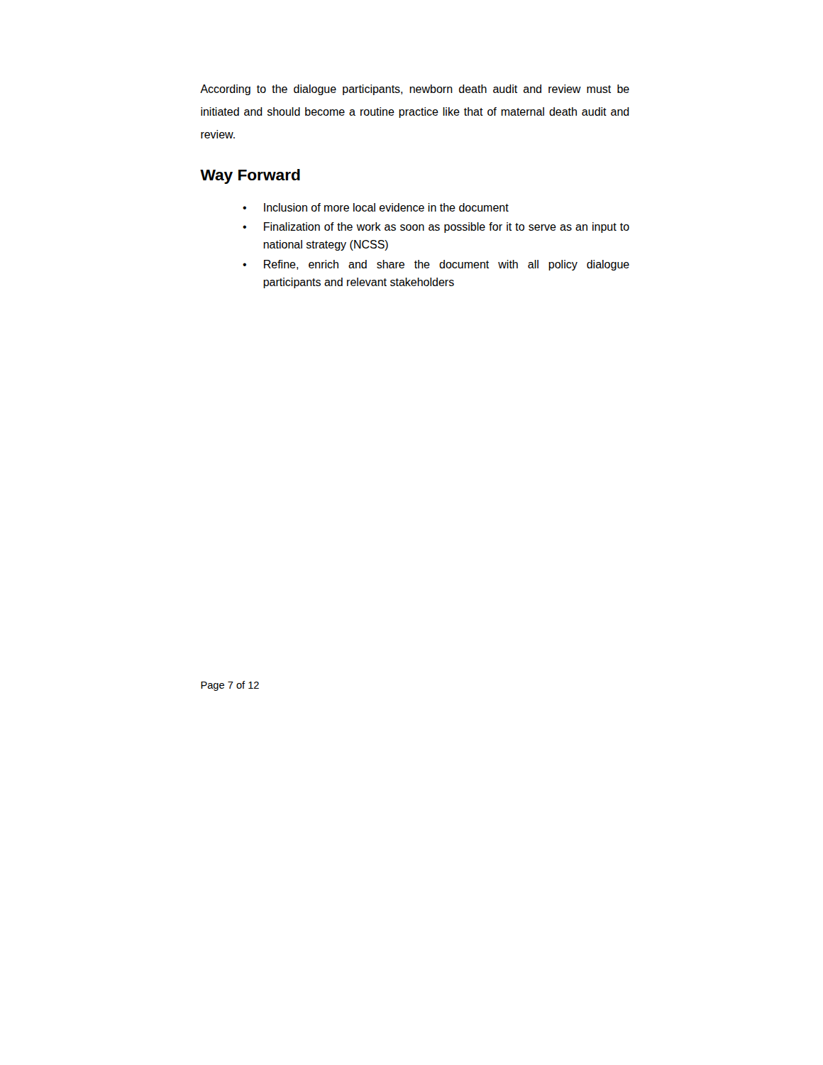According to the dialogue participants, newborn death audit and review must be initiated and should become a routine practice like that of maternal death audit and review.
Way Forward
Inclusion of more local evidence in the document
Finalization of the work as soon as possible for it to serve as an input to national strategy (NCSS)
Refine, enrich and share the document with all policy dialogue participants and relevant stakeholders
Page 7 of 12